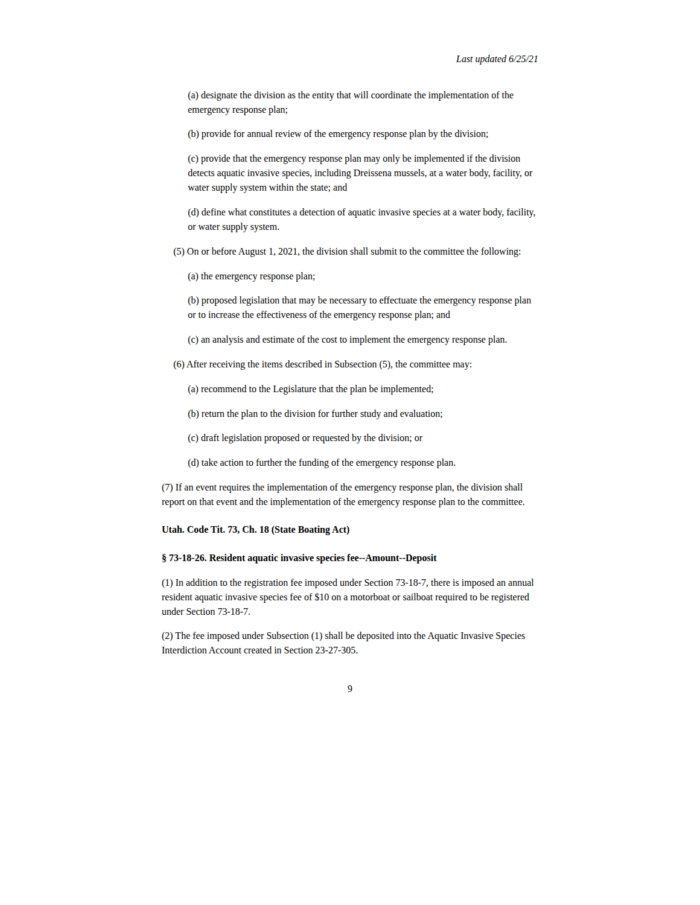Last updated 6/25/21
(a) designate the division as the entity that will coordinate the implementation of the emergency response plan;
(b) provide for annual review of the emergency response plan by the division;
(c) provide that the emergency response plan may only be implemented if the division detects aquatic invasive species, including Dreissena mussels, at a water body, facility, or water supply system within the state; and
(d) define what constitutes a detection of aquatic invasive species at a water body, facility, or water supply system.
(5) On or before August 1, 2021, the division shall submit to the committee the following:
(a) the emergency response plan;
(b) proposed legislation that may be necessary to effectuate the emergency response plan or to increase the effectiveness of the emergency response plan; and
(c) an analysis and estimate of the cost to implement the emergency response plan.
(6) After receiving the items described in Subsection (5), the committee may:
(a) recommend to the Legislature that the plan be implemented;
(b) return the plan to the division for further study and evaluation;
(c) draft legislation proposed or requested by the division; or
(d) take action to further the funding of the emergency response plan.
(7) If an event requires the implementation of the emergency response plan, the division shall report on that event and the implementation of the emergency response plan to the committee.
Utah. Code Tit. 73, Ch. 18 (State Boating Act)
§ 73-18-26. Resident aquatic invasive species fee--Amount--Deposit
(1) In addition to the registration fee imposed under Section 73-18-7, there is imposed an annual resident aquatic invasive species fee of $10 on a motorboat or sailboat required to be registered under Section 73-18-7.
(2) The fee imposed under Subsection (1) shall be deposited into the Aquatic Invasive Species Interdiction Account created in Section 23-27-305.
9